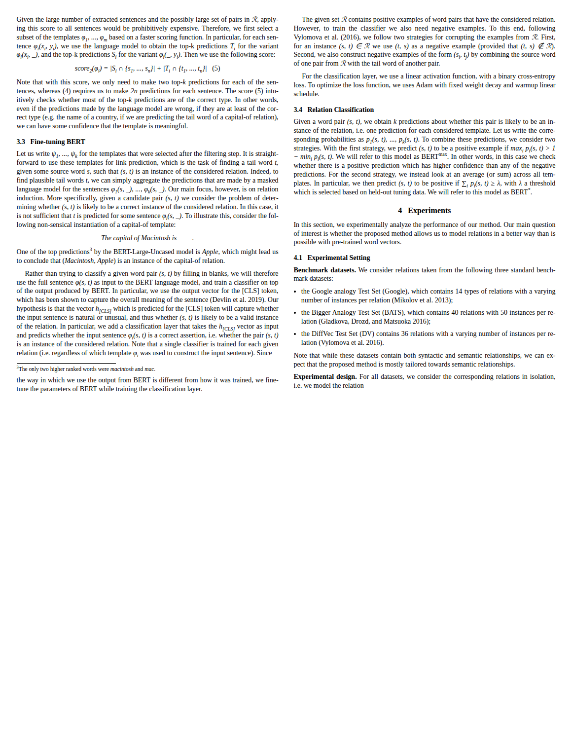Given the large number of extracted sentences and the possibly large set of pairs in ℛ, applying this score to all sentences would be prohibitively expensive. Therefore, we first select a subset of the templates φ1, ..., φm based on a faster scoring function. In particular, for each sentence φi(xi, yi), we use the language model to obtain the top-k predictions Ti for the variant φi(xi, _), and the top-k predictions Si for the variant φi(_, yi). Then we use the following score:
score2(φi) = |Si ∩ {s1, ..., sn}| + |Ti ∩ {t1, ..., tn}| (5)
Note that with this score, we only need to make two top-k predictions for each of the sentences, whereas (4) requires us to make 2n predictions for each sentence. The score (5) intuitively checks whether most of the top-k predictions are of the correct type. In other words, even if the predictions made by the language model are wrong, if they are at least of the correct type (e.g. the name of a country, if we are predicting the tail word of a capital-of relation), we can have some confidence that the template is meaningful.
3.3 Fine-tuning BERT
Let us write ψ1, ..., ψk for the templates that were selected after the filtering step. It is straightforward to use these templates for link prediction, which is the task of finding a tail word t, given some source word s, such that (s, t) is an instance of the considered relation. Indeed, to find plausible tail words t, we can simply aggregate the predictions that are made by a masked language model for the sentences φ1(s, _), ..., φk(s, _). Our main focus, however, is on relation induction. More specifically, given a candidate pair (s, t) we consider the problem of determining whether (s, t) is likely to be a correct instance of the considered relation. In this case, it is not sufficient that t is predicted for some sentence φi(s, _). To illustrate this, consider the following non-sensical instantiation of a capital-of template:
The capital of Macintosh is ____.
One of the top predictions3 by the BERT-Large-Uncased model is Apple, which might lead us to conclude that (Macintosh, Apple) is an instance of the capital-of relation.
Rather than trying to classify a given word pair (s, t) by filling in blanks, we will therefore use the full sentence φ(s, t) as input to the BERT language model, and train a classifier on top of the output produced by BERT. In particular, we use the output vector for the [CLS] token, which has been shown to capture the overall meaning of the sentence (Devlin et al. 2019). Our hypothesis is that the vector h[CLS] which is predicted for the [CLS] token will capture whether the input sentence is natural or unusual, and thus whether (s, t) is likely to be a valid instance of the relation. In particular, we add a classification layer that takes the h[CLS] vector as input and predicts whether the input sentence φi(s, t) is a correct assertion, i.e. whether the pair (s, t) is an instance of the considered relation. Note that a single classifier is trained for each given relation (i.e. regardless of which template φi was used to construct the input sentence). Since
3The only two higher ranked words were macintosh and mac.
the way in which we use the output from BERT is different from how it was trained, we fine-tune the parameters of BERT while training the classification layer.
The given set ℛ contains positive examples of word pairs that have the considered relation. However, to train the classifier we also need negative examples. To this end, following Vylomova et al. (2016), we follow two strategies for corrupting the examples from ℛ. First, for an instance (s, t) ∈ ℛ we use (t, s) as a negative example (provided that (t, s) ∉ ℛ). Second, we also construct negative examples of the form (si, tj) by combining the source word of one pair from ℛ with the tail word of another pair.
For the classification layer, we use a linear activation function, with a binary cross-entropy loss. To optimize the loss function, we uses Adam with fixed weight decay and warmup linear schedule.
3.4 Relation Classification
Given a word pair (s, t), we obtain k predictions about whether this pair is likely to be an instance of the relation, i.e. one prediction for each considered template. Let us write the corresponding probabilities as p1(s, t), ..., pk(s, t). To combine these predictions, we consider two strategies. With the first strategy, we predict (s, t) to be a positive example if maxi pi(s, t) > 1 − mini pi(s, t). We will refer to this model as BERTmax. In other words, in this case we check whether there is a positive prediction which has higher confidence than any of the negative predictions. For the second strategy, we instead look at an average (or sum) across all templates. In particular, we then predict (s, t) to be positive if ∑i pi(s, t) ≥ λ, with λ a threshold which is selected based on held-out tuning data. We will refer to this model as BERT*.
4 Experiments
In this section, we experimentally analyze the performance of our method. Our main question of interest is whether the proposed method allows us to model relations in a better way than is possible with pre-trained word vectors.
4.1 Experimental Setting
Benchmark datasets. We consider relations taken from the following three standard benchmark datasets:
the Google analogy Test Set (Google), which contains 14 types of relations with a varying number of instances per relation (Mikolov et al. 2013);
the Bigger Analogy Test Set (BATS), which contains 40 relations with 50 instances per relation (Gladkova, Drozd, and Matsuoka 2016);
the DiffVec Test Set (DV) contains 36 relations with a varying number of instances per relation (Vylomova et al. 2016).
Note that while these datasets contain both syntactic and semantic relationships, we can expect that the proposed method is mostly tailored towards semantic relationships.
Experimental design. For all datasets, we consider the corresponding relations in isolation, i.e. we model the relation